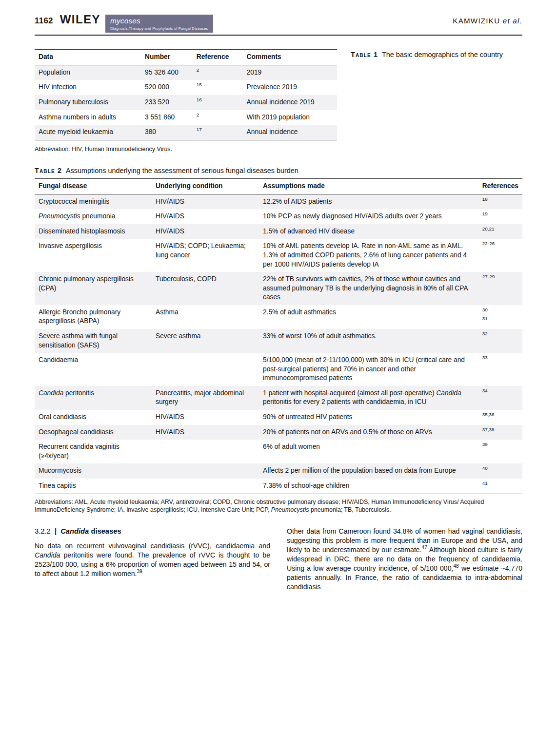1162
WILEY mycosesDiagnosis,Therapy and Prophylaxis of Fungal Diseases
Kamwiziku et al.
| Data | Number | Reference | Comments |
| --- | --- | --- | --- |
| Population | 95 326 400 | 2 | 2019 |
| HIV infection | 520 000 | 15 | Prevalence 2019 |
| Pulmonary tuberculosis | 233 520 | 16 | Annual incidence 2019 |
| Asthma numbers in adults | 3 551 860 | 2 | With 2019 population |
| Acute myeloid leukaemia | 380 | 17 | Annual incidence |
Table 1 The basic demographics of the country
Abbreviation: HIV, Human Immunodeficiency Virus.
Table 2 Assumptions underlying the assessment of serious fungal diseases burden
| Fungal disease | Underlying condition | Assumptions made | References |
| --- | --- | --- | --- |
| Cryptococcal meningitis | HIV/AIDS | 12.2% of AIDS patients | 18 |
| Pneumocystis pneumonia | HIV/AIDS | 10% PCP as newly diagnosed HIV/AIDS adults over 2 years | 19 |
| Disseminated histoplasmosis | HIV/AIDS | 1.5% of advanced HIV disease | 20,21 |
| Invasive aspergillosis | HIV/AIDS; COPD; Leukaemia; lung cancer | 10% of AML patients develop IA. Rate in non-AML same as in AML. 1.3% of admitted COPD patients, 2.6% of lung cancer patients and 4 per 1000 HIV/AIDS patients develop IA | 22-26 |
| Chronic pulmonary aspergillosis (CPA) | Tuberculosis, COPD | 22% of TB survivors with cavities, 2% of those without cavities and assumed pulmonary TB is the underlying diagnosis in 80% of all CPA cases | 27-29 |
| Allergic Broncho pulmonary aspergillosis (ABPA) | Asthma | 2.5% of adult asthmatics | 30 31 |
| Severe asthma with fungal sensitisation (SAFS) | Severe asthma | 33% of worst 10% of adult asthmatics. | 32 |
| Candidaemia | | 5/100,000 (mean of 2-11/100,000) with 30% in ICU (critical care and post-surgical patients) and 70% in cancer and other immunocompromised patients | 33 |
| Candida peritonitis | Pancreatitis, major abdominal surgery | 1 patient with hospital-acquired (almost all post-operative) Candida peritonitis for every 2 patients with candidaemia, in ICU | 34 |
| Oral candidiasis | HIV/AIDS | 90% of untreated HIV patients | 35,36 |
| Oesophageal candidiasis | HIV/AIDS | 20% of patients not on ARVs and 0.5% of those on ARVs | 37,38 |
| Recurrent candida vaginitis (≥4x/year) | | 6% of adult women | 39 |
| Mucormycosis | | Affects 2 per million of the population based on data from Europe | 40 |
| Tinea capitis | | 7.38% of school-age children | 41 |
Abbreviations: AML, Acute myeloid leukaemia; ARV, antiretroviral; COPD, Chronic obstructive pulmonary disease; HIV/AIDS, Human Immunodeficiency Virus/ Acquired ImmunoDeficiency Syndrome; IA, invasive aspergillosis; ICU, Intensive Care Unit; PCP, Pneumocystis pneumonia; TB, Tuberculosis.
3.2.2 | Candida diseases
No data on recurrent vulvovaginal candidiasis (rVVC), candidaemia and Candida peritonitis were found. The prevalence of rVVC is thought to be 2523/100 000, using a 6% proportion of women aged between 15 and 54, or to affect about 1.2 million women.39
Other data from Cameroon found 34.8% of women had vaginal candidiasis, suggesting this problem is more frequent than in Europe and the USA, and likely to be underestimated by our estimate.47 Although blood culture is fairly widespread in DRC, there are no data on the frequency of candidaemia. Using a low average country incidence, of 5/100 000,48 we estimate ~4,770 patients annually. In France, the ratio of candidaemia to intra-abdominal candidiasis